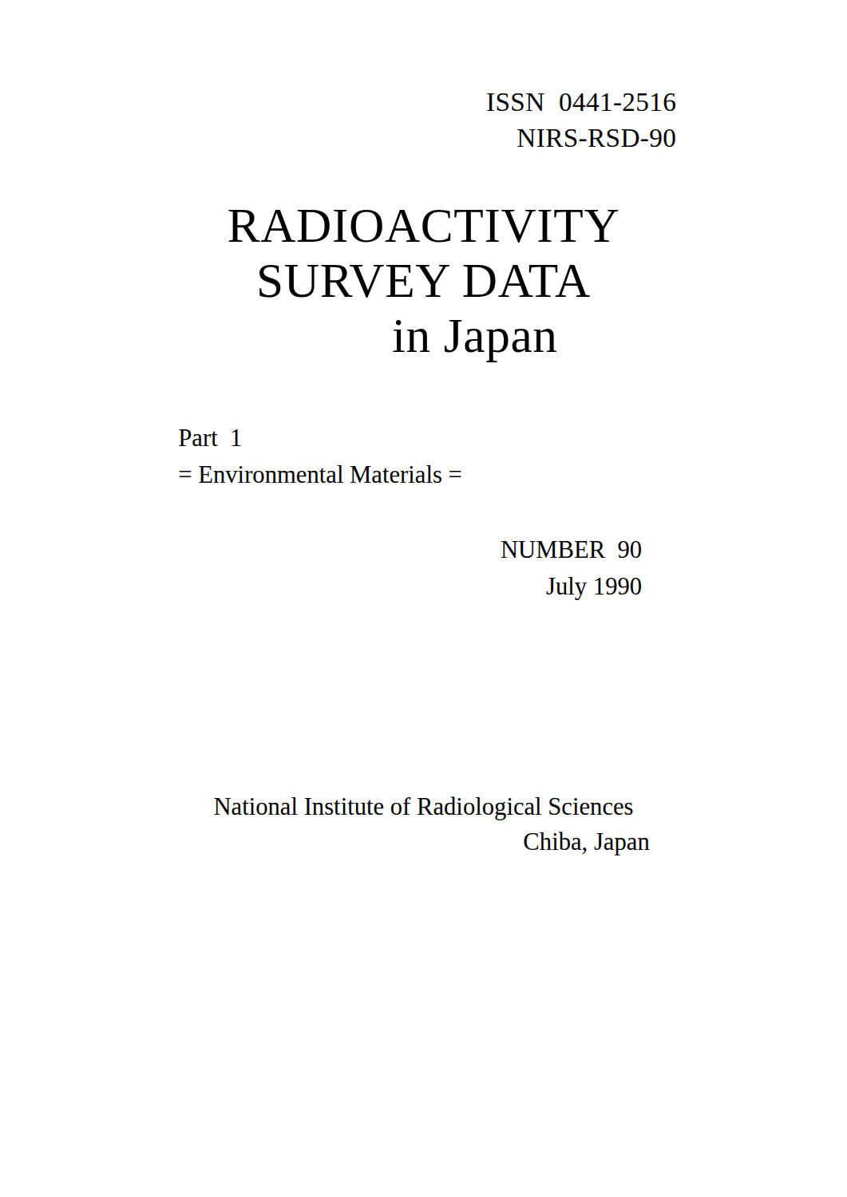ISSN 0441-2516
NIRS-RSD-90
RADIOACTIVITY SURVEY DATA in Japan
Part 1 = Environmental Materials =
NUMBER 90 July 1990
National Institute of Radiological Sciences Chiba, Japan